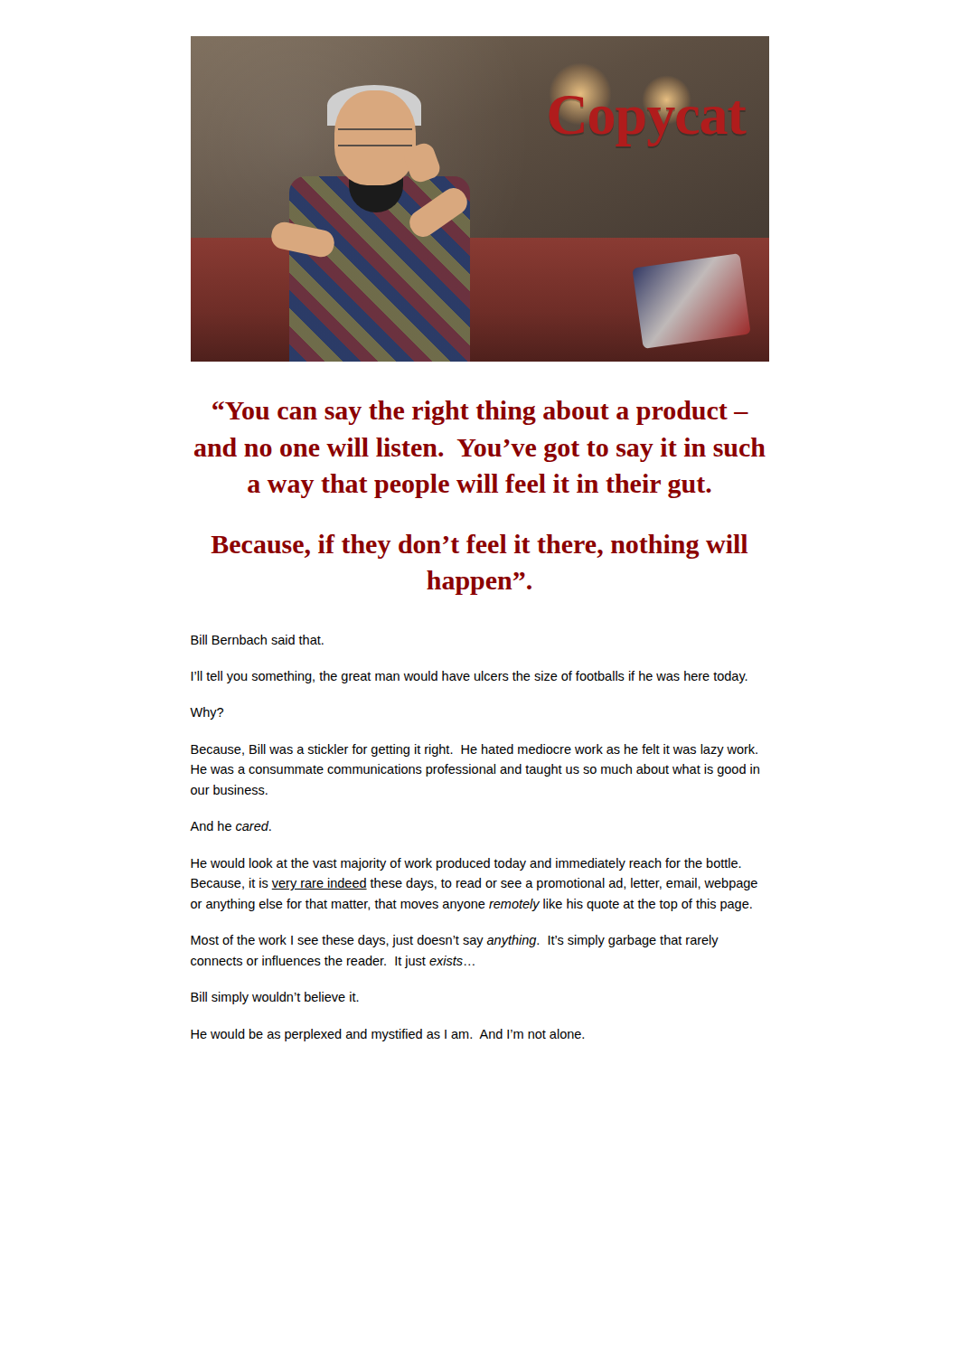Copycat
“You can say the right thing about a product – and no one will listen. You’ve got to say it in such a way that people will feel it in their gut. Because, if they don’t feel it there, nothing will happen”.
Bill Bernbach said that.
I’ll tell you something, the great man would have ulcers the size of footballs if he was here today.
Why?
Because, Bill was a stickler for getting it right. He hated mediocre work as he felt it was lazy work. He was a consummate communications professional and taught us so much about what is good in our business.
And he cared.
He would look at the vast majority of work produced today and immediately reach for the bottle. Because, it is very rare indeed these days, to read or see a promotional ad, letter, email, webpage or anything else for that matter, that moves anyone remotely like his quote at the top of this page.
Most of the work I see these days, just doesn’t say anything. It’s simply garbage that rarely connects or influences the reader. It just exists…
Bill simply wouldn’t believe it.
He would be as perplexed and mystified as I am. And I’m not alone.